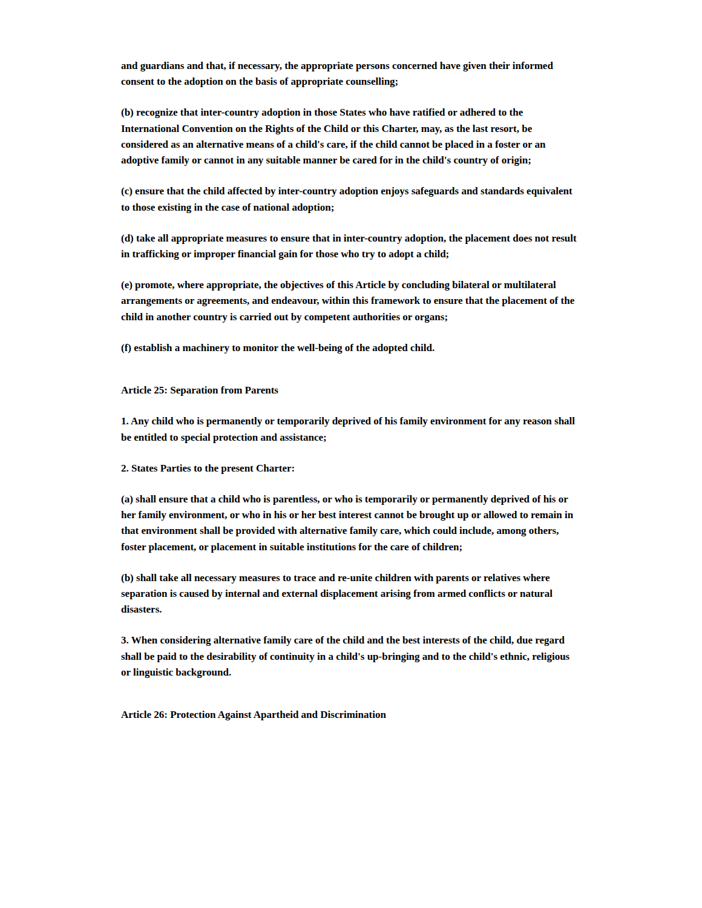and guardians and that, if necessary, the appropriate persons concerned have given their informed consent to the adoption on the basis of appropriate counselling;
(b) recognize that inter-country adoption in those States who have ratified or adhered to the International Convention on the Rights of the Child or this Charter, may, as the last resort, be considered as an alternative means of a child's care, if the child cannot be placed in a foster or an adoptive family or cannot in any suitable manner be cared for in the child's country of origin;
(c) ensure that the child affected by inter-country adoption enjoys safeguards and standards equivalent to those existing in the case of national adoption;
(d) take all appropriate measures to ensure that in inter-country adoption, the placement does not result in trafficking or improper financial gain for those who try to adopt a child;
(e) promote, where appropriate, the objectives of this Article by concluding bilateral or multilateral arrangements or agreements, and endeavour, within this framework to ensure that the placement of the child in another country is carried out by competent authorities or organs;
(f) establish a machinery to monitor the well-being of the adopted child.
Article 25: Separation from Parents
1. Any child who is permanently or temporarily deprived of his family environment for any reason shall be entitled to special protection and assistance;
2. States Parties to the present Charter:
(a) shall ensure that a child who is parentless, or who is temporarily or permanently deprived of his or her family environment, or who in his or her best interest cannot be brought up or allowed to remain in that environment shall be provided with alternative family care, which could include, among others, foster placement, or placement in suitable institutions for the care of children;
(b) shall take all necessary measures to trace and re-unite children with parents or relatives where separation is caused by internal and external displacement arising from armed conflicts or natural disasters.
3. When considering alternative family care of the child and the best interests of the child, due regard shall be paid to the desirability of continuity in a child's up-bringing and to the child's ethnic, religious or linguistic background.
Article 26: Protection Against Apartheid and Discrimination